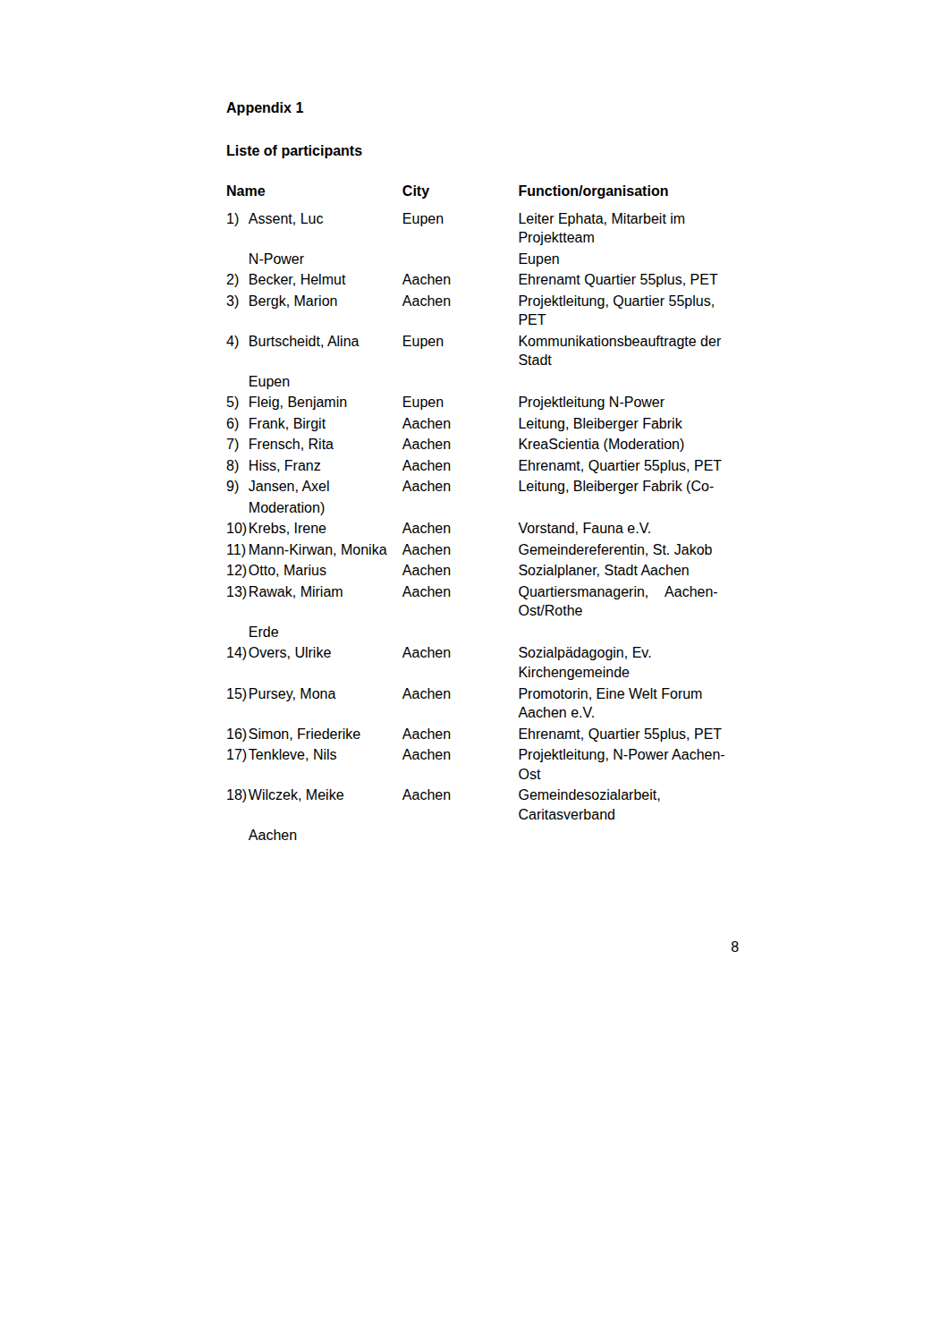Appendix 1
Liste of participants
| Name | City | Function/organisation |
| --- | --- | --- |
| 1) Assent, Luc | Eupen | Leiter Ephata, Mitarbeit im Projektteam |
| N-Power | | Eupen |
| 2) Becker, Helmut | Aachen | Ehrenamt Quartier 55plus, PET |
| 3) Bergk, Marion | Aachen | Projektleitung, Quartier 55plus, PET |
| 4) Burtscheidt, Alina | Eupen | Kommunikationsbeauftragte der Stadt |
| Eupen | | |
| 5) Fleig, Benjamin | Eupen | Projektleitung N-Power |
| 6) Frank, Birgit | Aachen | Leitung, Bleiberger Fabrik |
| 7) Frensch, Rita | Aachen | KreaScientia (Moderation) |
| 8) Hiss, Franz | Aachen | Ehrenamt, Quartier 55plus, PET |
| 9) Jansen, Axel | Aachen | Leitung, Bleiberger Fabrik (Co- |
| Moderation) | | |
| 10) Krebs, Irene | Aachen | Vorstand, Fauna e.V. |
| 11) Mann-Kirwan, Monika | Aachen | Gemeindereferentin, St. Jakob |
| 12) Otto, Marius | Aachen | Sozialplaner, Stadt Aachen |
| 13) Rawak, Miriam | Aachen | Quartiersmanagerin, Aachen-Ost/Rothe |
| Erde | | |
| 14) Overs, Ulrike | Aachen | Sozialpädagogin, Ev. Kirchengemeinde |
| 15) Pursey, Mona | Aachen | Promotorin, Eine Welt Forum Aachen e.V. |
| 16) Simon, Friederike | Aachen | Ehrenamt, Quartier 55plus, PET |
| 17) Tenkleve, Nils | Aachen | Projektleitung, N-Power Aachen-Ost |
| 18) Wilczek, Meike | Aachen | Gemeindesozialarbeit, Caritasverband |
| Aachen | | |
8